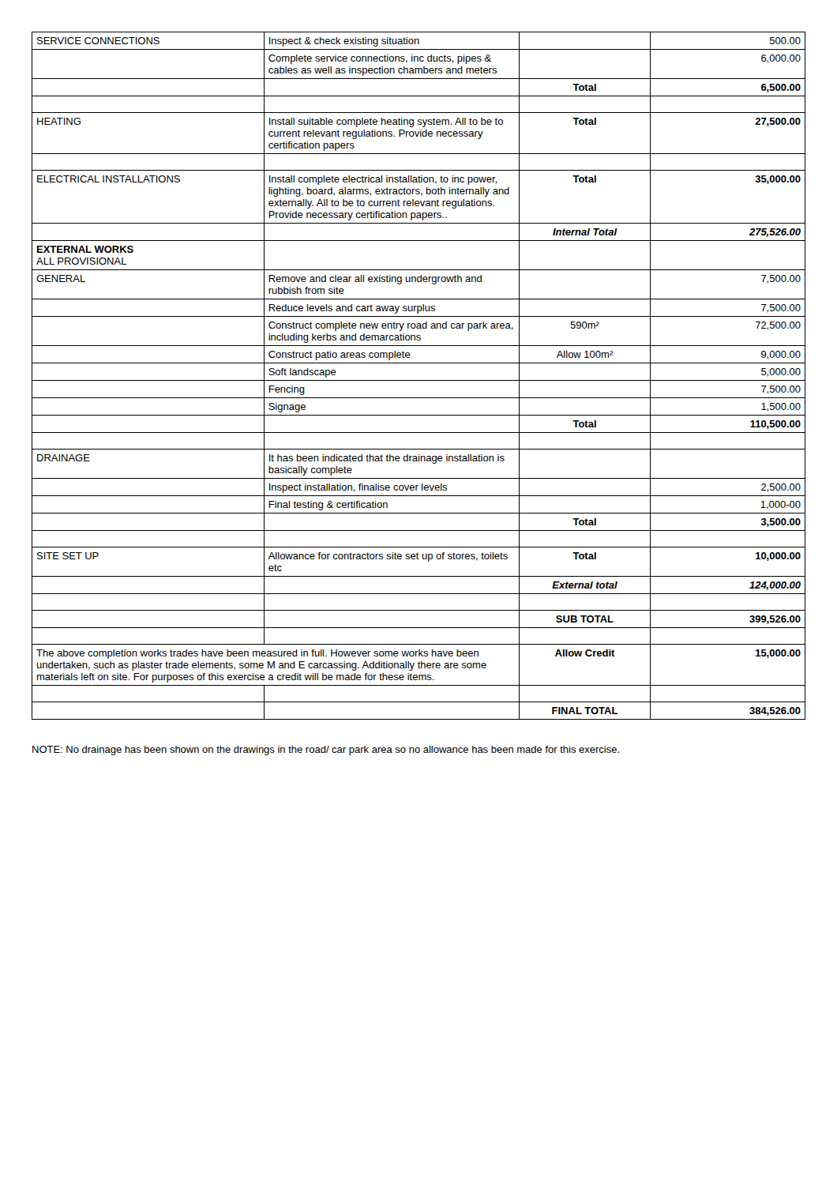| SERVICE CONNECTIONS | Inspect & check existing situation | | 500.00 |
| | Complete service connections, inc ducts, pipes & cables as well as inspection chambers and meters | | 6,000.00 |
| | | Total | 6,500.00 |
| HEATING | Install suitable complete heating system. All to be to current relevant regulations. Provide necessary certification papers | Total | 27,500.00 |
| ELECTRICAL INSTALLATIONS | Install complete electrical installation, to inc power, lighting, board, alarms, extractors, both internally and externally. All to be to current relevant regulations. Provide necessary certification papers.. | Total | 35,000.00 |
| | | Internal Total | 275,526.00 |
| EXTERNAL WORKS ALL PROVISIONAL | | | |
| GENERAL | Remove and clear all existing undergrowth and rubbish from site | | 7,500.00 |
| | Reduce levels and cart away surplus | | 7,500.00 |
| | Construct complete new entry road and car park area, including kerbs and demarcations | 590m² | 72,500.00 |
| | Construct patio areas complete | Allow 100m² | 9,000.00 |
| | Soft landscape | | 5,000.00 |
| | Fencing | | 7,500.00 |
| | Signage | | 1,500.00 |
| | | Total | 110,500.00 |
| DRAINAGE | It has been indicated that the drainage installation is basically complete | | |
| | Inspect installation, finalise cover levels | | 2,500.00 |
| | Final testing & certification | | 1,000-00 |
| | | Total | 3,500.00 |
| SITE SET UP | Allowance for contractors site set up of stores, toilets etc | Total | 10,000.00 |
| | | External total | 124,000.00 |
| | | SUB TOTAL | 399,526.00 |
| The above completion works trades have been measured in full. However some works have been undertaken, such as plaster trade elements, some M and E carcassing. Additionally there are some materials left on site. For purposes of this exercise a credit will be made for these items. | Allow Credit | 15,000.00 |
| | | FINAL TOTAL | 384,526.00 |
NOTE: No drainage has been shown on the drawings in the road/ car park area so no allowance has been made for this exercise.